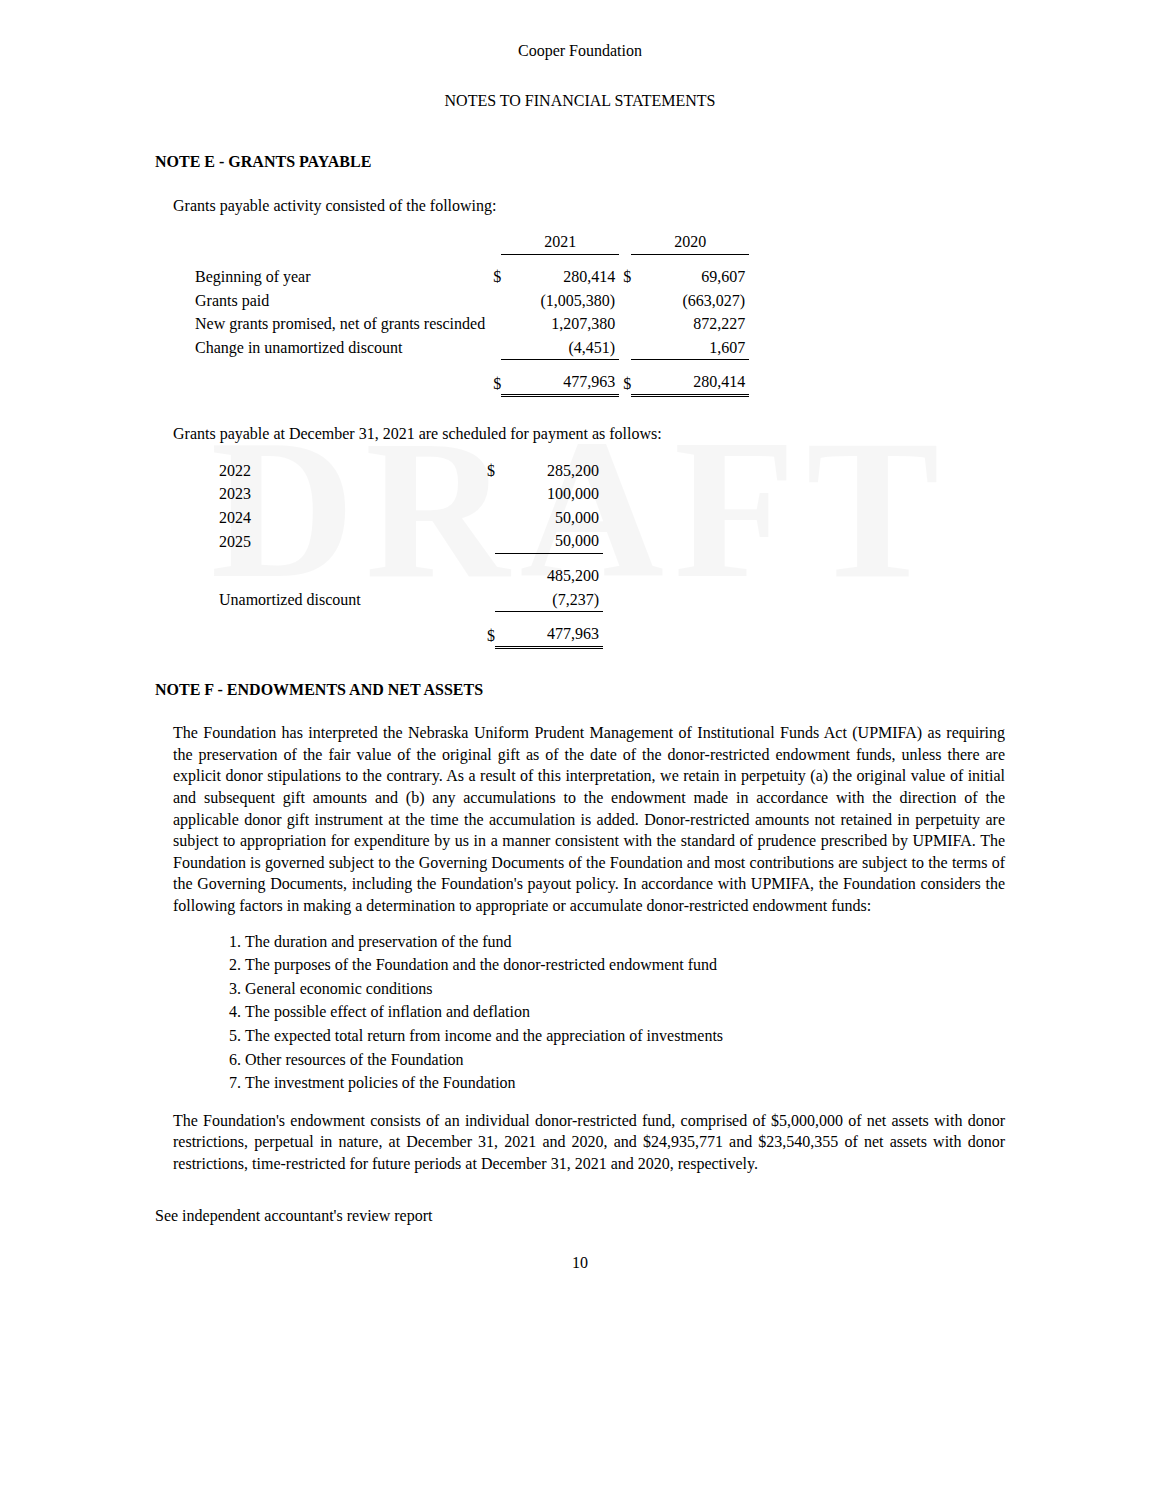DRAFT
Cooper Foundation
NOTES TO FINANCIAL STATEMENTS
NOTE E - GRANTS PAYABLE
Grants payable activity consisted of the following:
| | | 2021 | | 2020 |
| Beginning of year | $ | 280,414 | $ | 69,607 |
| Grants paid | | (1,005,380) | | (663,027) |
| New grants promised, net of grants rescinded | | 1,207,380 | | 872,227 |
| Change in unamortized discount | | (4,451) | | 1,607 |
| | $ | 477,963 | $ | 280,414 |
Grants payable at December 31, 2021 are scheduled for payment as follows:
| 2022 | $ | 285,200 |
| 2023 | | 100,000 |
| 2024 | | 50,000 |
| 2025 | | 50,000 |
| | | 485,200 |
| Unamortized discount | | (7,237) |
| | $ | 477,963 |
NOTE F - ENDOWMENTS AND NET ASSETS
The Foundation has interpreted the Nebraska Uniform Prudent Management of Institutional Funds Act (UPMIFA) as requiring the preservation of the fair value of the original gift as of the date of the donor-restricted endowment funds, unless there are explicit donor stipulations to the contrary. As a result of this interpretation, we retain in perpetuity (a) the original value of initial and subsequent gift amounts and (b) any accumulations to the endowment made in accordance with the direction of the applicable donor gift instrument at the time the accumulation is added. Donor-restricted amounts not retained in perpetuity are subject to appropriation for expenditure by us in a manner consistent with the standard of prudence prescribed by UPMIFA. The Foundation is governed subject to the Governing Documents of the Foundation and most contributions are subject to the terms of the Governing Documents, including the Foundation's payout policy. In accordance with UPMIFA, the Foundation considers the following factors in making a determination to appropriate or accumulate donor-restricted endowment funds:
The duration and preservation of the fund
The purposes of the Foundation and the donor-restricted endowment fund
General economic conditions
The possible effect of inflation and deflation
The expected total return from income and the appreciation of investments
Other resources of the Foundation
The investment policies of the Foundation
The Foundation's endowment consists of an individual donor-restricted fund, comprised of $5,000,000 of net assets with donor restrictions, perpetual in nature, at December 31, 2021 and 2020, and $24,935,771 and $23,540,355 of net assets with donor restrictions, time-restricted for future periods at December 31, 2021 and 2020, respectively.
See independent accountant's review report
10